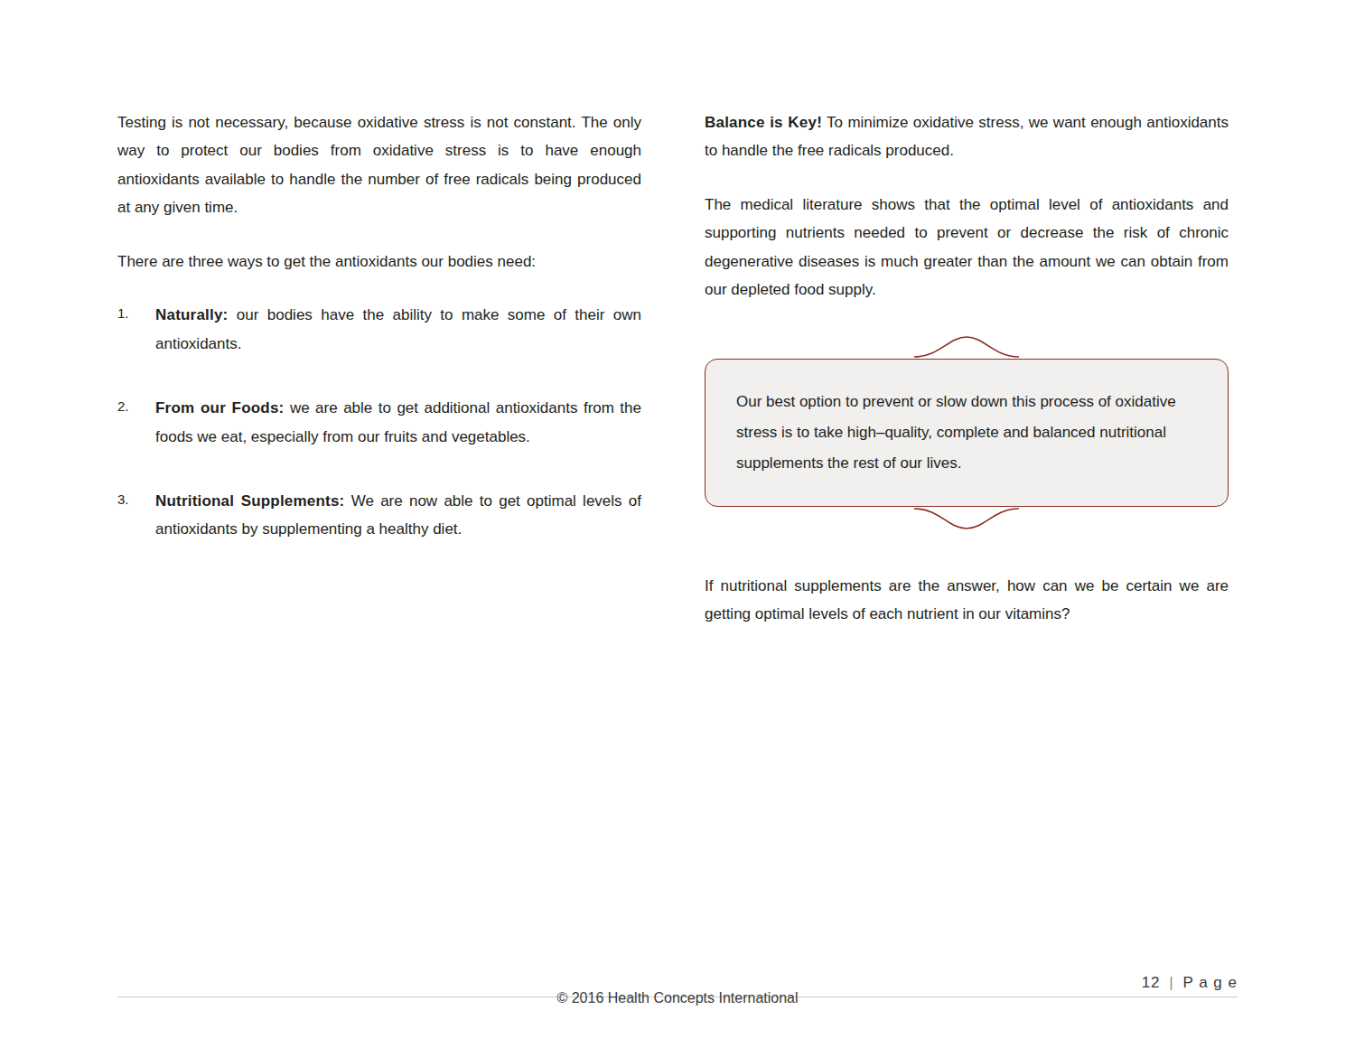Testing is not necessary, because oxidative stress is not constant. The only way to protect our bodies from oxidative stress is to have enough antioxidants available to handle the number of free radicals being produced at any given time.
There are three ways to get the antioxidants our bodies need:
Naturally: our bodies have the ability to make some of their own antioxidants.
From our Foods: we are able to get additional antioxidants from the foods we eat, especially from our fruits and vegetables.
Nutritional Supplements: We are now able to get optimal levels of antioxidants by supplementing a healthy diet.
Balance is Key! To minimize oxidative stress, we want enough antioxidants to handle the free radicals produced.
The medical literature shows that the optimal level of antioxidants and supporting nutrients needed to prevent or decrease the risk of chronic degenerative diseases is much greater than the amount we can obtain from our depleted food supply.
Our best option to prevent or slow down this process of oxidative stress is to take high–quality, complete and balanced nutritional supplements the rest of our lives.
If nutritional supplements are the answer, how can we be certain we are getting optimal levels of each nutrient in our vitamins?
12 | P a g e
© 2016 Health Concepts International